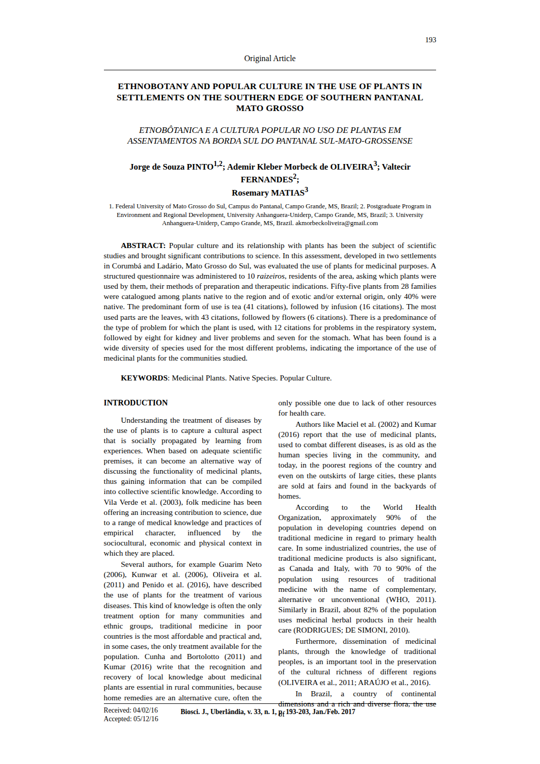193
Original Article
ETHNOBOTANY AND POPULAR CULTURE IN THE USE OF PLANTS IN SETTLEMENTS ON THE SOUTHERN EDGE OF SOUTHERN PANTANAL MATO GROSSO
ETNOBÔTANICA E A CULTURA POPULAR NO USO DE PLANTAS EM ASSENTAMENTOS NA BORDA SUL DO PANTANAL SUL-MATO-GROSSENSE
Jorge de Souza PINTO1,2; Ademir Kleber Morbeck de OLIVEIRA3; Valtecir FERNANDES2;
Rosemary MATIAS3
1. Federal University of Mato Grosso do Sul, Campus do Pantanal, Campo Grande, MS, Brazil; 2. Postgraduate Program in Environment and Regional Development, University Anhanguera-Uniderp, Campo Grande, MS, Brazil; 3. University Anhanguera-Uniderp, Campo Grande, MS, Brazil. akmorbeckoliveira@gmail.com
ABSTRACT: Popular culture and its relationship with plants has been the subject of scientific studies and brought significant contributions to science. In this assessment, developed in two settlements in Corumbá and Ladário, Mato Grosso do Sul, was evaluated the use of plants for medicinal purposes. A structured questionnaire was administered to 10 raizeiros, residents of the area, asking which plants were used by them, their methods of preparation and therapeutic indications. Fifty-five plants from 28 families were catalogued among plants native to the region and of exotic and/or external origin, only 40% were native. The predominant form of use is tea (41 citations), followed by infusion (16 citations). The most used parts are the leaves, with 43 citations, followed by flowers (6 citations). There is a predominance of the type of problem for which the plant is used, with 12 citations for problems in the respiratory system, followed by eight for kidney and liver problems and seven for the stomach. What has been found is a wide diversity of species used for the most different problems, indicating the importance of the use of medicinal plants for the communities studied.
KEYWORDS: Medicinal Plants. Native Species. Popular Culture.
Introduction
Understanding the treatment of diseases by the use of plants is to capture a cultural aspect that is socially propagated by learning from experiences. When based on adequate scientific premises, it can become an alternative way of discussing the functionality of medicinal plants, thus gaining information that can be compiled into collective scientific knowledge. According to Vila Verde et al. (2003), folk medicine has been offering an increasing contribution to science, due to a range of medical knowledge and practices of empirical character, influenced by the sociocultural, economic and physical context in which they are placed.
Several authors, for example Guarim Neto (2006), Kunwar et al. (2006), Oliveira et al. (2011) and Penido et al. (2016), have described the use of plants for the treatment of various diseases. This kind of knowledge is often the only treatment option for many communities and ethnic groups, traditional medicine in poor countries is the most affordable and practical and, in some cases, the only treatment available for the population. Cunha and Bortolotto (2011) and Kumar (2016) write that the recognition and recovery of local knowledge about medicinal plants are essential in rural communities, because home remedies are an alternative cure, often the only possible one due to lack of other resources for health care.
Authors like Maciel et al. (2002) and Kumar (2016) report that the use of medicinal plants, used to combat different diseases, is as old as the human species living in the community, and today, in the poorest regions of the country and even on the outskirts of large cities, these plants are sold at fairs and found in the backyards of homes.
According to the World Health Organization, approximately 90% of the population in developing countries depend on traditional medicine in regard to primary health care. In some industrialized countries, the use of traditional medicine products is also significant, as Canada and Italy, with 70 to 90% of the population using resources of traditional medicine with the name of complementary, alternative or unconventional (WHO, 2011). Similarly in Brazil, about 82% of the population uses medicinal herbal products in their health care (RODRIGUES; DE SIMONI, 2010).
Furthermore, dissemination of medicinal plants, through the knowledge of traditional peoples, is an important tool in the preservation of the cultural richness of different regions (OLIVEIRA et al., 2011; ARAÚJO et al., 2016).
In Brazil, a country of continental dimensions and a rich and diverse flora, the use of
Received: 04/02/16
Accepted: 05/12/16
Biosci. J., Uberlândia, v. 33, n. 1, p. 193-203, Jan./Feb. 2017